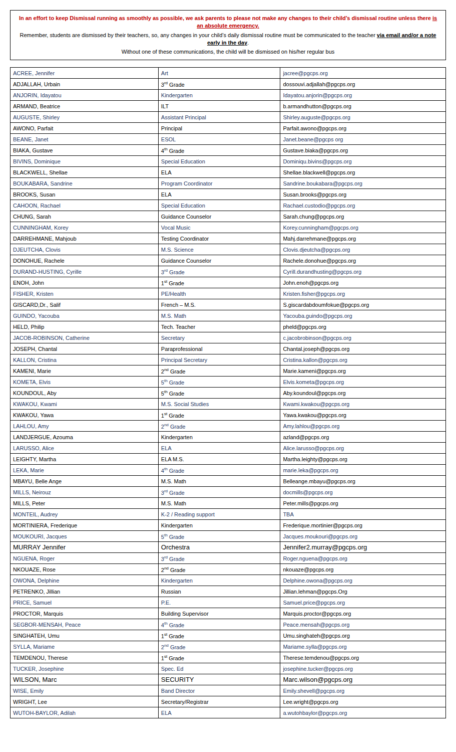In an effort to keep Dismissal running as smoothly as possible, we ask parents to please not make any changes to their child’s dismissal routine unless there is an absolute emergency.
Remember, students are dismissed by their teachers, so, any changes in your child’s daily dismissal routine must be communicated to the teacher via email and/or a note early in the day.
Without one of these communications, the child will be dismissed on his/her regular bus
| ACREE, Jennifer | Art | jacree@pgcps.org |
| ADJALLAH, Urbain | 3 rd Grade | dossouvi.adjallah@pgcps.org |
| ANJORIN, Idayatou | Kindergarten | Idayatou.anjorin@pgcps.org |
| ARMAND, Beatrice | ILT | b.armandhutton@pgcps.org |
| AUGUSTE, Shirley | Assistant Principal | Shirley.auguste@pgcps.org |
| AWONO, Parfait | Principal | Parfait.awono@pgcps.org |
| BEANE, Janet | ESOL | Janet.beane@pgcps org |
| BIAKA, Gustave | 4 th Grade | Gustave.biaka@pgcps.org |
| BIVINS, Dominique | Special Education | Dominiqu.bivins@pgcps.org |
| BLACKWELL, Shellae | ELA | Shellae.blackwell@pgcps.org |
| BOUKABARA, Sandrine | Program Coordinator | Sandrine.boukabara@pgcps.org |
| BROOKS, Susan | ELA | Susan.brooks@pgcps.org |
| CAHOON, Rachael | Special Education | Rachael.custodio@pgcps.org |
| CHUNG, Sarah | Guidance Counselor | Sarah.chung@pgcps.org |
| CUNNINGHAM, Korey | Vocal Music | Korey.cunningham@pgcps.org |
| DARREHMANE, Mahjoub | Testing Coordinator | Mahj.darrehmane@pgcps.org |
| DJEUTCHA, Clovis | M.S. Science | Clovis.djeutcha@pgcps.org |
| DONOHUE, Rachele | Guidance Counselor | Rachele.donohue@pgcps.org |
| DURAND-HUSTING, Cyrille | 3 rd Grade | Cyrill.durandhusting@pgcps.org |
| ENOH, John | 1 st Grade | John.enoh@pgcps.org |
| FISHER, Kristen | PE/Health | Kristen.fisher@pgcps.org |
| GISCARD,Dr., Salif | French – M.S. | S.giscardabdoumfokue@pgcps.org |
| GUINDO, Yacouba | M.S. Math | Yacouba.guindo@pgcps.org |
| HELD, Philip | Tech. Teacher | pheld@pgcps.org |
| JACOB-ROBINSON, Catherine | Secretary | c.jacobrobinson@pgcps.org |
| JOSEPH, Chantal | Paraprofessional | Chantal.joseph@pgcps.org |
| KALLON, Cristina | Principal Secretary | Cristina.kallon@pgcps.org |
| KAMENI, Marie | 2 nd Grade | Marie.kameni@pgcps.org |
| KOMETA, Elvis | 5 th Grade | Elvis.kometa@pgcps.org |
| KOUNDOUL, Aby | 5 th Grade | Aby.koundoul@pgcps.org |
| KWAKOU, Kwami | M.S. Social Studies | Kwami.kwakou@pgcps.org |
| KWAKOU, Yawa | 1 st Grade | Yawa.kwakou@pgcps.org |
| LAHLOU, Amy | 2 nd Grade | Amy.lahlou@pgcps.org |
| LANDJERGUE, Azouma | Kindergarten | azland@pgcps.org |
| LARUSSO, Alice | ELA | Alice.larusso@pgcps.org |
| LEIGHTY, Martha | ELA M.S. | Martha.leighty@pgcps.org |
| LEKA, Marie | 4 th Grade | marie.leka@pgcps.org |
| MBAYU, Belle Ange | M.S. Math | Belleange.mbayu@pgcps.org |
| MILLS, Neirouz | 3 rd Grade | docmills@pgcps.org |
| MILLS, Peter | M.S. Math | Peter.mills@pgcps.org |
| MONTEIL, Audrey | K-2 / Reading support | TBA |
| MORTINIERA, Frederique | Kindergarten | Frederique.mortinier@pgcps.org |
| MOUKOURI, Jacques | 5 th Grade | Jacques.moukouri@pgcps.org |
| MURRAY Jennifer | Orchestra | Jennifer2.murray@pgcps.org |
| NGUENA, Roger | 3 rd Grade | Roger.nguena@pgcps.org |
| NKOUAZE, Rose | 2 nd Grade | nkouaze@pgcps.org |
| OWONA, Delphine | Kindergarten | Delphine.owona@pgcps.org |
| PETRENKO, Jillian | Russian | Jillian.lehman@pgcps.Org |
| PRICE, Samuel | P.E. | Samuel.price@pgcps.org |
| PROCTOR, Marquis | Building Supervisor | Marquis.proctor@pgcps.org |
| SEGBOR-MENSAH, Peace | 4 th Grade | Peace.mensah@pgcps.org |
| SINGHATEH, Umu | 1 st Grade | Umu.singhateh@pgcps.org |
| SYLLA, Mariame | 2 nd Grade | Mariame.sylla@pgcps.org |
| TEMDENOU, Therese | 1 st Grade | Therese.temdenou@pgcps.org |
| TUCKER, Josephine | Spec. Ed | josephine.tucker@pgcps.org |
| WILSON, Marc | SECURITY | Marc.wilson@pgcps.org |
| WISE, Emily | Band Director | Emily.shevell@pgcps.org |
| WRIGHT, Lee | Secretary/Registrar | Lee.wright@pgcps.org |
| WUTOH-BAYLOR, Adilah | ELA | a.wutohbaylor@pgcps.org |